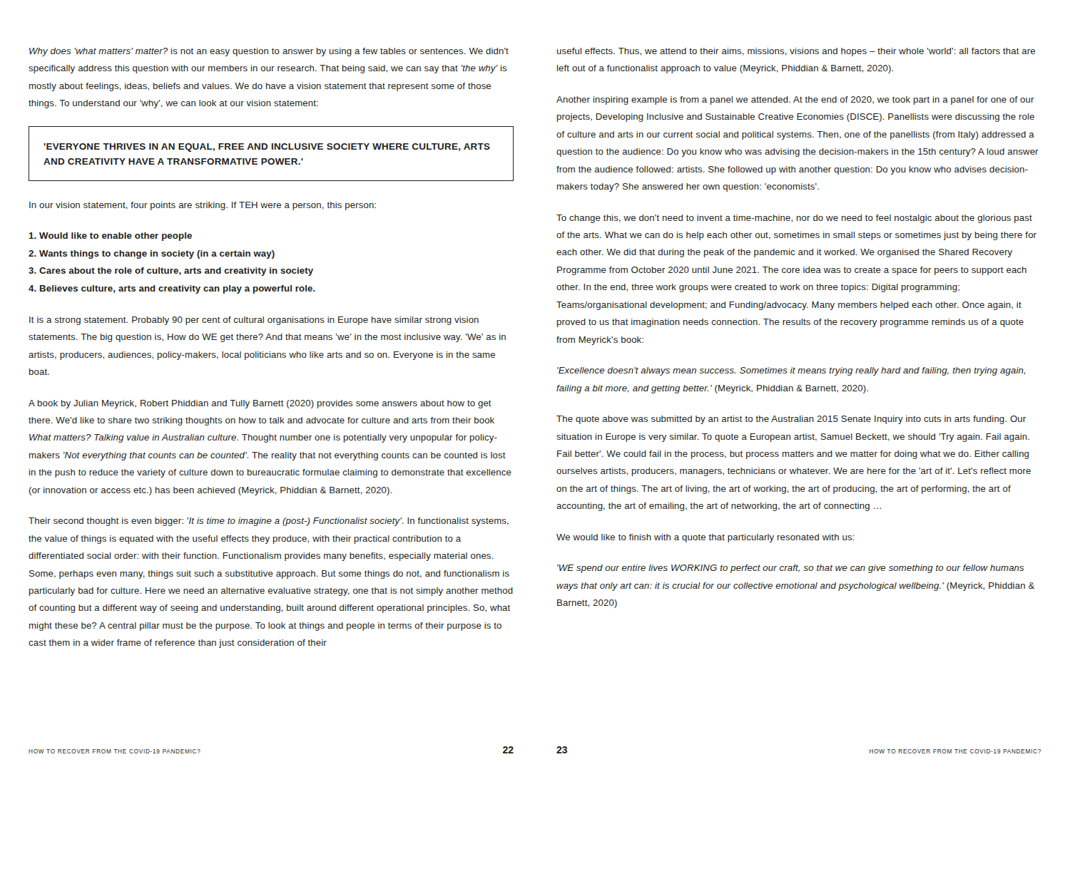Why does 'what matters' matter? is not an easy question to answer by using a few tables or sentences. We didn't specifically address this question with our members in our research. That being said, we can say that 'the why' is mostly about feelings, ideas, beliefs and values. We do have a vision statement that represent some of those things. To understand our 'why', we can look at our vision statement:
'Everyone thrives in an equal, free and inclusive society where culture, arts and creativity have a transformative power.'
In our vision statement, four points are striking. If TEH were a person, this person:
1. Would like to enable other people
2. Wants things to change in society (in a certain way)
3. Cares about the role of culture, arts and creativity in society
4. Believes culture, arts and creativity can play a powerful role.
It is a strong statement. Probably 90 per cent of cultural organisations in Europe have similar strong vision statements. The big question is, How do WE get there? And that means 'we' in the most inclusive way. 'We' as in artists, producers, audiences, policy-makers, local politicians who like arts and so on. Everyone is in the same boat.
A book by Julian Meyrick, Robert Phiddian and Tully Barnett (2020) provides some answers about how to get there. We'd like to share two striking thoughts on how to talk and advocate for culture and arts from their book What matters? Talking value in Australian culture. Thought number one is potentially very unpopular for policy-makers 'Not everything that counts can be counted'. The reality that not everything counts can be counted is lost in the push to reduce the variety of culture down to bureaucratic formulae claiming to demonstrate that excellence (or innovation or access etc.) has been achieved (Meyrick, Phiddian & Barnett, 2020).
Their second thought is even bigger: 'It is time to imagine a (post-) Functionalist society'. In functionalist systems, the value of things is equated with the useful effects they produce, with their practical contribution to a differentiated social order: with their function. Functionalism provides many benefits, especially material ones. Some, perhaps even many, things suit such a substitutive approach. But some things do not, and functionalism is particularly bad for culture. Here we need an alternative evaluative strategy, one that is not simply another method of counting but a different way of seeing and understanding, built around different operational principles. So, what might these be? A central pillar must be the purpose. To look at things and people in terms of their purpose is to cast them in a wider frame of reference than just consideration of their
How to recover from the COVID-19 pandemic? 22
useful effects. Thus, we attend to their aims, missions, visions and hopes – their whole 'world': all factors that are left out of a functionalist approach to value (Meyrick, Phiddian & Barnett, 2020).
Another inspiring example is from a panel we attended. At the end of 2020, we took part in a panel for one of our projects, Developing Inclusive and Sustainable Creative Economies (DISCE). Panellists were discussing the role of culture and arts in our current social and political systems. Then, one of the panellists (from Italy) addressed a question to the audience: Do you know who was advising the decision-makers in the 15th century? A loud answer from the audience followed: artists. She followed up with another question: Do you know who advises decision-makers today? She answered her own question: 'economists'.
To change this, we don't need to invent a time-machine, nor do we need to feel nostalgic about the glorious past of the arts. What we can do is help each other out, sometimes in small steps or sometimes just by being there for each other. We did that during the peak of the pandemic and it worked. We organised the Shared Recovery Programme from October 2020 until June 2021. The core idea was to create a space for peers to support each other. In the end, three work groups were created to work on three topics: Digital programming; Teams/organisational development; and Funding/advocacy. Many members helped each other. Once again, it proved to us that imagination needs connection. The results of the recovery programme reminds us of a quote from Meyrick's book:
'Excellence doesn't always mean success. Sometimes it means trying really hard and failing, then trying again, failing a bit more, and getting better.' (Meyrick, Phiddian & Barnett, 2020).
The quote above was submitted by an artist to the Australian 2015 Senate Inquiry into cuts in arts funding. Our situation in Europe is very similar. To quote a European artist, Samuel Beckett, we should 'Try again. Fail again. Fail better'. We could fail in the process, but process matters and we matter for doing what we do. Either calling ourselves artists, producers, managers, technicians or whatever. We are here for the 'art of it'. Let's reflect more on the art of things. The art of living, the art of working, the art of producing, the art of performing, the art of accounting, the art of emailing, the art of networking, the art of connecting …
We would like to finish with a quote that particularly resonated with us:
'WE spend our entire lives WORKING to perfect our craft, so that we can give something to our fellow humans ways that only art can: it is crucial for our collective emotional and psychological wellbeing.' (Meyrick, Phiddian & Barnett, 2020)
23 How to recover from the COVID-19 pandemic?